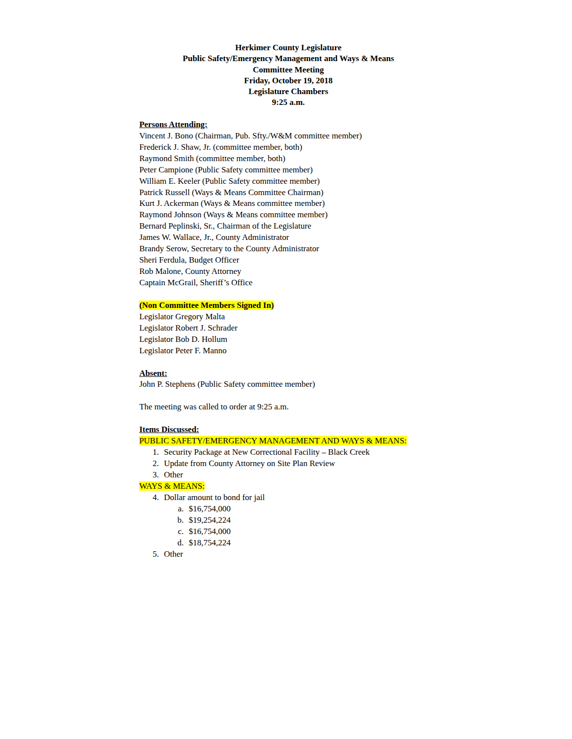Herkimer County Legislature
Public Safety/Emergency Management and Ways & Means
Committee Meeting
Friday, October 19, 2018
Legislature Chambers
9:25 a.m.
Persons Attending:
Vincent J. Bono (Chairman, Pub. Sfty./W&M committee member)
Frederick J. Shaw, Jr. (committee member, both)
Raymond Smith (committee member, both)
Peter Campione (Public Safety committee member)
William E. Keeler (Public Safety committee member)
Patrick Russell (Ways & Means Committee Chairman)
Kurt J. Ackerman (Ways & Means committee member)
Raymond Johnson (Ways & Means committee member)
Bernard Peplinski, Sr., Chairman of the Legislature
James W. Wallace, Jr., County Administrator
Brandy Serow, Secretary to the County Administrator
Sheri Ferdula, Budget Officer
Rob Malone, County Attorney
Captain McGrail, Sheriff’s Office
(Non Committee Members Signed In)
Legislator Gregory Malta
Legislator Robert J. Schrader
Legislator Bob D. Hollum
Legislator Peter F. Manno
Absent:
John P. Stephens (Public Safety committee member)
The meeting was called to order at 9:25 a.m.
Items Discussed:
PUBLIC SAFETY/EMERGENCY MANAGEMENT AND WAYS & MEANS:
Security Package at New Correctional Facility – Black Creek
Update from County Attorney on Site Plan Review
Other
WAYS & MEANS:
Dollar amount to bond for jail
$16,754,000
$19,254,224
$16,754,000
$18,754,224
Other